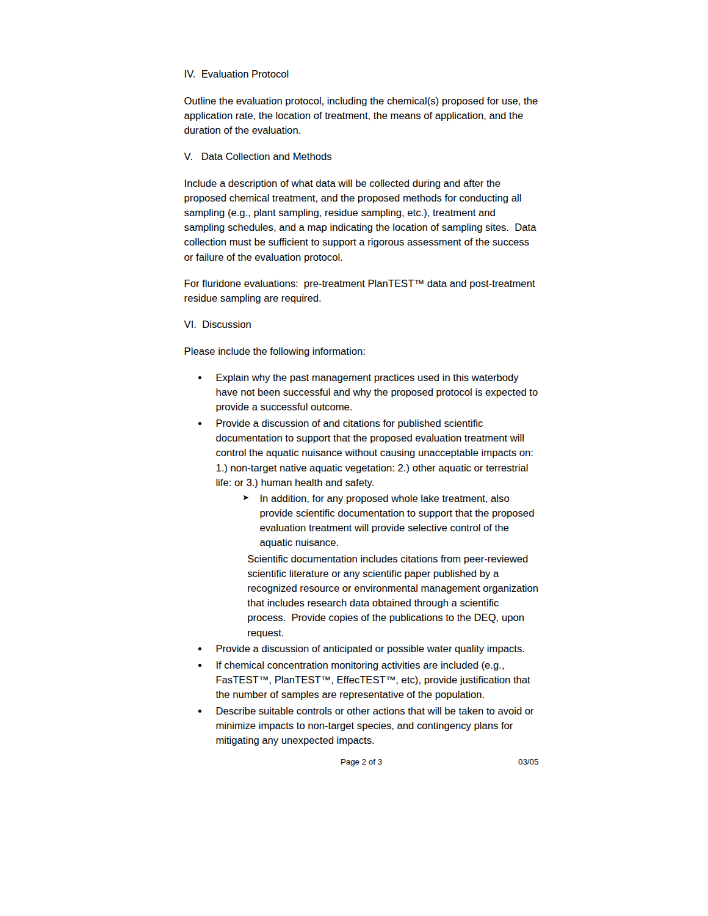IV. Evaluation Protocol
Outline the evaluation protocol, including the chemical(s) proposed for use, the application rate, the location of treatment, the means of application, and the duration of the evaluation.
V. Data Collection and Methods
Include a description of what data will be collected during and after the proposed chemical treatment, and the proposed methods for conducting all sampling (e.g., plant sampling, residue sampling, etc.), treatment and sampling schedules, and a map indicating the location of sampling sites. Data collection must be sufficient to support a rigorous assessment of the success or failure of the evaluation protocol.
For fluridone evaluations: pre-treatment PlanTEST™ data and post-treatment residue sampling are required.
VI. Discussion
Please include the following information:
Explain why the past management practices used in this waterbody have not been successful and why the proposed protocol is expected to provide a successful outcome.
Provide a discussion of and citations for published scientific documentation to support that the proposed evaluation treatment will control the aquatic nuisance without causing unacceptable impacts on: 1.) non-target native aquatic vegetation: 2.) other aquatic or terrestrial life: or 3.) human health and safety.
In addition, for any proposed whole lake treatment, also provide scientific documentation to support that the proposed evaluation treatment will provide selective control of the aquatic nuisance.
Scientific documentation includes citations from peer-reviewed scientific literature or any scientific paper published by a recognized resource or environmental management organization that includes research data obtained through a scientific process. Provide copies of the publications to the DEQ, upon request.
Provide a discussion of anticipated or possible water quality impacts.
If chemical concentration monitoring activities are included (e.g., FasTEST™, PlanTEST™, EffecTEST™, etc), provide justification that the number of samples are representative of the population.
Describe suitable controls or other actions that will be taken to avoid or minimize impacts to non-target species, and contingency plans for mitigating any unexpected impacts.
Page 2 of 3
03/05